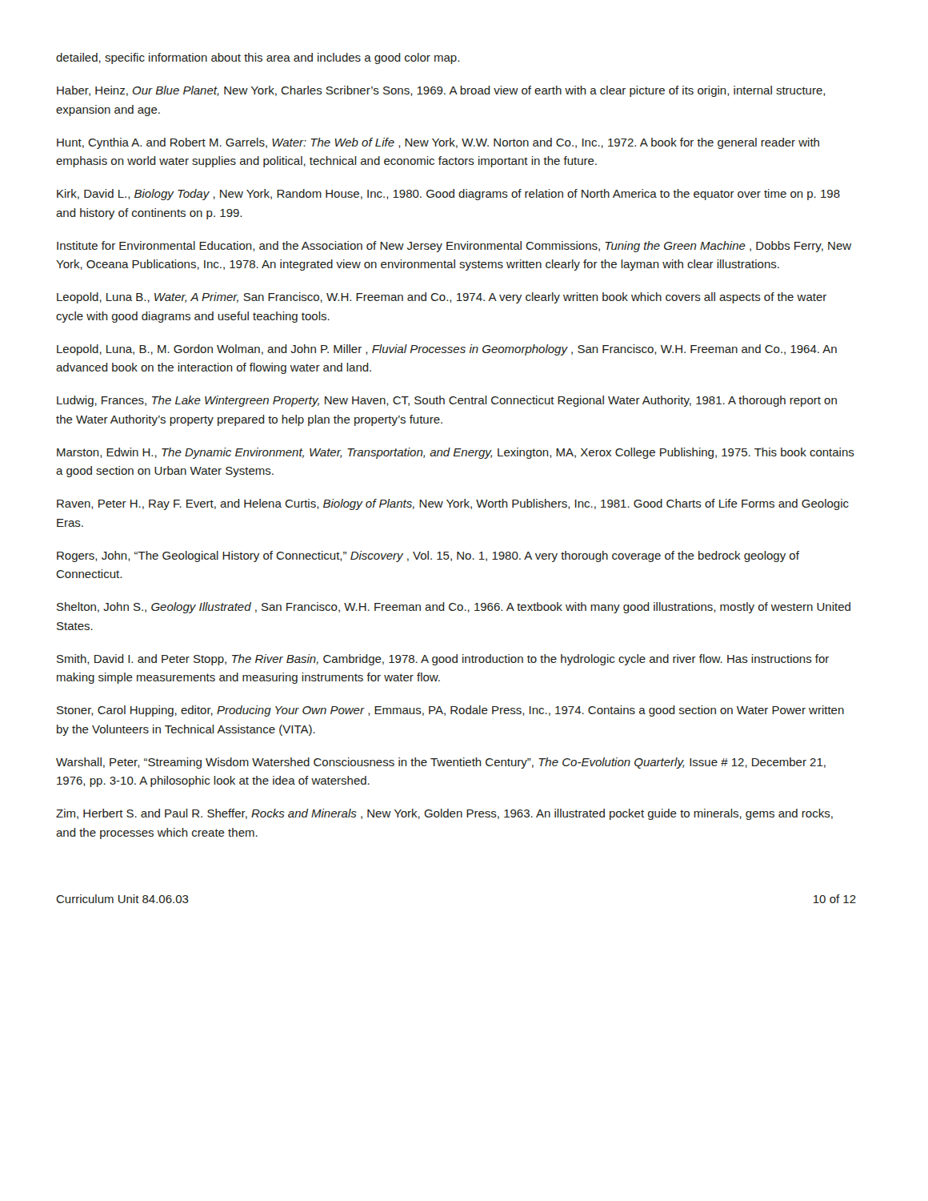detailed, specific information about this area and includes a good color map.
Haber, Heinz, Our Blue Planet, New York, Charles Scribner’s Sons, 1969. A broad view of earth with a clear picture of its origin, internal structure, expansion and age.
Hunt, Cynthia A. and Robert M. Garrels, Water: The Web of Life , New York, W.W. Norton and Co., Inc., 1972. A book for the general reader with emphasis on world water supplies and political, technical and economic factors important in the future.
Kirk, David L., Biology Today , New York, Random House, Inc., 1980. Good diagrams of relation of North America to the equator over time on p. 198 and history of continents on p. 199.
Institute for Environmental Education, and the Association of New Jersey Environmental Commissions, Tuning the Green Machine , Dobbs Ferry, New York, Oceana Publications, Inc., 1978. An integrated view on environmental systems written clearly for the layman with clear illustrations.
Leopold, Luna B., Water, A Primer, San Francisco, W.H. Freeman and Co., 1974. A very clearly written book which covers all aspects of the water cycle with good diagrams and useful teaching tools.
Leopold, Luna, B., M. Gordon Wolman, and John P. Miller , Fluvial Processes in Geomorphology , San Francisco, W.H. Freeman and Co., 1964. An advanced book on the interaction of flowing water and land.
Ludwig, Frances, The Lake Wintergreen Property, New Haven, CT, South Central Connecticut Regional Water Authority, 1981. A thorough report on the Water Authority’s property prepared to help plan the property’s future.
Marston, Edwin H., The Dynamic Environment, Water, Transportation, and Energy, Lexington, MA, Xerox College Publishing, 1975. This book contains a good section on Urban Water Systems.
Raven, Peter H., Ray F. Evert, and Helena Curtis, Biology of Plants, New York, Worth Publishers, Inc., 1981. Good Charts of Life Forms and Geologic Eras.
Rogers, John, “The Geological History of Connecticut,” Discovery , Vol. 15, No. 1, 1980. A very thorough coverage of the bedrock geology of Connecticut.
Shelton, John S., Geology Illustrated , San Francisco, W.H. Freeman and Co., 1966. A textbook with many good illustrations, mostly of western United States.
Smith, David I. and Peter Stopp, The River Basin, Cambridge, 1978. A good introduction to the hydrologic cycle and river flow. Has instructions for making simple measurements and measuring instruments for water flow.
Stoner, Carol Hupping, editor, Producing Your Own Power , Emmaus, PA, Rodale Press, Inc., 1974. Contains a good section on Water Power written by the Volunteers in Technical Assistance (VITA).
Warshall, Peter, “Streaming Wisdom Watershed Consciousness in the Twentieth Century”, The Co-Evolution Quarterly, Issue # 12, December 21, 1976, pp. 3-10. A philosophic look at the idea of watershed.
Zim, Herbert S. and Paul R. Sheffer, Rocks and Minerals , New York, Golden Press, 1963. An illustrated pocket guide to minerals, gems and rocks, and the processes which create them.
Curriculum Unit 84.06.03
10 of 12